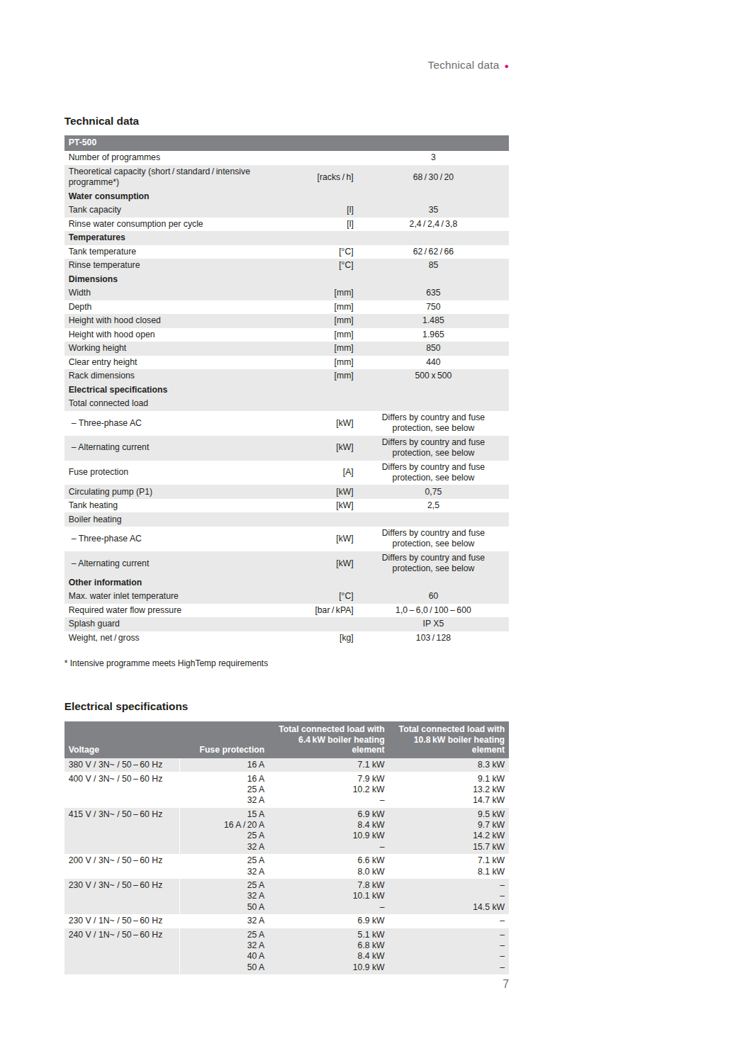Technical data •
Technical data
| PT-500 | |
| --- | --- |
| Number of programmes | | 3 |
| Theoretical capacity (short / standard / intensive programme*) | [racks / h] | 68 / 30 / 20 |
| Water consumption | | |
| Tank capacity | [l] | 35 |
| Rinse water consumption per cycle | [l] | 2,4 / 2,4 / 3,8 |
| Temperatures | | |
| Tank temperature | [°C] | 62 / 62 / 66 |
| Rinse temperature | [°C] | 85 |
| Dimensions | | |
| Width | [mm] | 635 |
| Depth | [mm] | 750 |
| Height with hood closed | [mm] | 1.485 |
| Height with hood open | [mm] | 1.965 |
| Working height | [mm] | 850 |
| Clear entry height | [mm] | 440 |
| Rack dimensions | [mm] | 500 x 500 |
| Electrical specifications | | |
| Total connected load | | |
| – Three-phase AC | [kW] | Differs by country and fuse protection, see below |
| – Alternating current | [kW] | Differs by country and fuse protection, see below |
| Fuse protection | [A] | Differs by country and fuse protection, see below |
| Circulating pump (P1) | [kW] | 0,75 |
| Tank heating | [kW] | 2,5 |
| Boiler heating | | |
| – Three-phase AC | [kW] | Differs by country and fuse protection, see below |
| – Alternating current | [kW] | Differs by country and fuse protection, see below |
| Other information | | |
| Max. water inlet temperature | [°C] | 60 |
| Required water flow pressure | [bar / kPA] | 1,0 – 6,0 / 100 – 600 |
| Splash guard | | IP X5 |
| Weight, net / gross | [kg] | 103 / 128 |
* Intensive programme meets HighTemp requirements
Electrical specifications
| Voltage | Fuse protection | Total connected load with 6.4 kW boiler heating element | Total connected load with 10.8 kW boiler heating element |
| --- | --- | --- | --- |
| 380 V / 3N~ / 50 – 60 Hz | 16 A | 7.1 kW | 8.3 kW |
| 400 V / 3N~ / 50 – 60 Hz | 16 A 25 A 32 A | 7.9 kW 10.2 kW – | 9.1 kW 13.2 kW 14.7 kW |
| 415 V / 3N~ / 50 – 60 Hz | 15 A 16 A / 20 A 25 A 32 A | 6.9 kW 8.4 kW 10.9 kW – | 9.5 kW 9.7 kW 14.2 kW 15.7 kW |
| 200 V / 3N~ / 50 – 60 Hz | 25 A 32 A | 6.6 kW 8.0 kW | 7.1 kW 8.1 kW |
| 230 V / 3N~ / 50 – 60 Hz | 25 A 32 A 50 A | 7.8 kW 10.1 kW – | – – 14.5 kW |
| 230 V / 1N~ / 50 – 60 Hz | 32 A | 6.9 kW | – |
| 240 V / 1N~ / 50 – 60 Hz | 25 A 32 A 40 A 50 A | 5.1 kW 6.8 kW 8.4 kW 10.9 kW | – – – – |
7